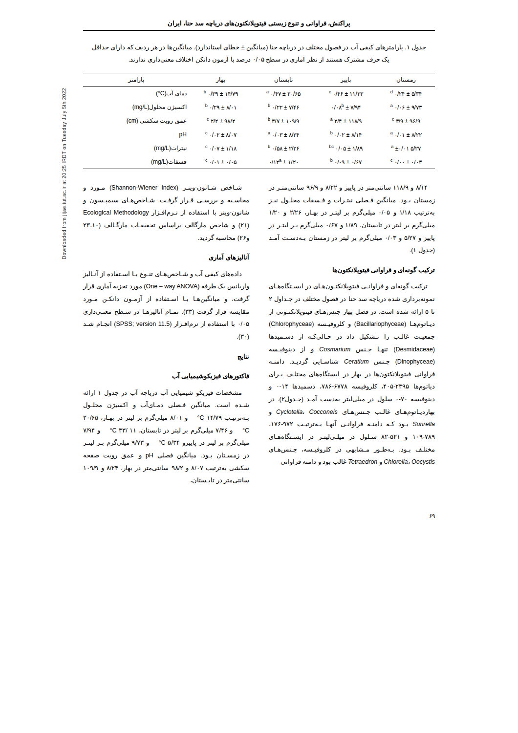Downloaded from jijae.iut.ac.ir at 20:25 IRDT on Tuesday July 5th 2022
پراکنش، فراوانی و تنوع زیستی فیتوپلانکتون‌های دریاچه سد حنا، ایران
جدول ۱. پارامترهای کیفی آب در فصول مختلف در دریاچه حنا (میانگین ± خطای استاندارد). میانگین‌ها در هر ردیف که دارای حداقل
یک حرف مشترک هستند از نظر آماری در سطح ۰/۰۵ درصد با آزمون دانکن اختلاف معنی‌داری ندارند.
| زمستان | پاییز | تابستان | بهار | پارامتر |
| --- | --- | --- | --- | --- |
| ۵/۳۴ ± ۰/۲۴ d | ۱۱/۳۳ ± ۰/۴۶ c | ۲۰/۶۵ ± ۰/۴۷ a | ۱۴/۷۹ ± ۰/۳۹ b | دمای آب( °C ) |
| ۹/۷۳ ± ۰/۰۶ a | ۷/۹۴ ± ۰/۰۸ b | ۷/۴۶ ± ۰/۲۲ b | ۸/۰۱ ± ۰/۲۹ b | اکسیژن محلول( mg/L ) |
| ۹۶/۹ ± ۳/۹ c | ۱۱۸/۹ ± ۲/۴ a | ۱۰۹/۹ ± ۳/۷ b | ۹۸/۲ ± ۲/۲ c | عمق رویت سکشی ( cm ) |
| ۸/۲۲ ± ۰/۰۱ a | ۸/۱۴ ± ۰/۰۲ b | ۸/۲۴ ± ۰/۰۳ a | ۸/۰۷ ± ۰/۰۲ c | pH |
| ۵/۲۷ ±۰/۰۱ a | ۱/۸۹ ± ۰/۰۵ bc | ۲/۲۶ ± ۰/۵۸ b | ۱/۱۸ ± ۰/۰۷ c | نیترات( mg/L ) |
| ۰/۰۳ ± ۰/۰۰ c | ۰/۶۷ ± ۰/۰۹ b | ۱/۲۰ ± ۰/۱۲ a | ۰/۰۵ ± ۰/۰۱ c | فسفات( mg/L ) |
۸/۱۴ و ۱۱۸/۹ سانتی‌متر در پاییز و ۸/۲۲ و ۹۶/۹ سانتی‌متـر در زمستان بـود. میانگین فـصلی نیتـرات و فـسفات محلـول نیـز به‌ترتیب ۱/۱۸ و ۰/۰۵ میلی‌گرم بر لیتـر در بهـار، ۲/۲۶ و ۱/۲۰ میلی‌گرم بر لیتر در تابستان، ۱/۸۹ و ۰/۶۷ میلی‌گرم بـر لیتـر در پاییز و ۵/۲۷ و ۰/۰۳ میلی‌گرم بر لیتر در زمستان بـه‌دسـت آمـد (جدول ۱).
ترکیب گونه‌ای و فراوانی فیتوپلانکتون‌ها
ترکیب گونه‌ای و فراوانـی فیتوپلانکتـون‌هـای در ایسـتگاه‌هـای نمونه‌برداری شده دریاچه سد حنا در فصول مختلف در جـداول ۲ تا ۵ ارائه شده است. در فصل بهار جنس‌هـای فیتوپلانکتـونی از دیـاتوم‌هـا (Bacillariophyceae) و کلروفیـسه (Chlorophyceae) جمعیـت غالـب را تـشکیل داد در حـالی‌کـه از دسـمیدها (Desmidaceae) تنهـا جـنس Cosmarium و از دینوفیـسه (Dinophyceae) جـنس Ceratium شناسـایی گردیـد. دامنـه فراوانی فیتوپلانکتون‌ها در بهار در ایستگاه‌های مختلـف بـرای دیاتوم‌ها ۲۳۹۵-۴۰۵، کلروفیسه ۶۷۷۸-۷۸۶، دسمیدها ۱۴-۰ و دینوفیسه ۷۰-۰ سلول در میلی‌لیتر به‌دست آمـد (جـدول۲). در بهاردیـاتوم‌هـای غالـب جـنس‌هـای Cyclotella، Cocconeis و Surirella بـود کـه دامنـه فراوانـی آنهـا بـه‌ترتیـب ۹۷۲-۱۷۶، ۷۸۹-۱۰۹ و ۵۲۱-۸۲ سـلول در میلـی‌لیتـر در ایسـتگاه‌هـای مختلـف بـود. بـه‌طـور مـشابهی در کلروفیـسه، جـنس‌هـای Chlorella، Oocystis و Tetraedron غالب بود و دامنه فراوانی
شـاخص شـانون-وینـر (Shannon-Wiener index) مـورد و محاسـبه و بررسـی قـرار گرفـت. شـاخص‌هـای سیمپـسون و شانون-وینر با استفاده از نـرم‌افـزار Ecological Methodology (۲۱) و شاخص مارگالف براساس تحقیقـات مارگـالف (۲۳،۱۰ و۲۶) محاسبه گردید.
آنالیزهای آماری
داده‌های کیفی آب و شـاخص‌هـای تنـوع بـا اسـتفاده از آنـالیز واریانس یک طرفه (One – way ANOVA) مورد تجزیه آماری قرار گرفت، و میانگین‌هـا بـا اسـتفاده از آزمـون دانکـن مـورد مقایسه قرار گرفت (۳۳). تمـام آنالیزهـا در سـطح معنـی‌داری ۰/۰۵ با استفاده از نرم‌افـزار (SPSS; version 11.5) انجـام شـد (۳۰).
نتایج
فاکتورهای فیزیکوشیمیایی آب
مشخصات فیزیکو شیمیایی آب دریاچه آب در جدول ۱ ارائه شـده است. میانگین فـصلی دمـای‌آب و اکسیژن محلـول بـه‌ترتیـب ۱۴/۷۹ °C و ۸/۰۱ میلی‌گرم بر لیتر در بهـار، ۲۰/۶۵ °C و ۷/۴۶ میلی‌گرم بر لیتر در تابستان، ۱۱ /۳۳ °C و ۷/۹۴ میلی‌گرم بر لیتر در پاییزو ۵/۳۴ °C و ۹/۷۳ میلی‌گرم بـر لیتـر در زمسـتان بـود. میانگین فصلی pH و عمق رویت صفحه سکشی به‌ترتیب ۸/۰۷ و ۹۸/۲ سانتی‌متر در بهار، ۸/۲۴ و ۱۰۹/۹ سانتی‌متر در تابـستان،
۶۹